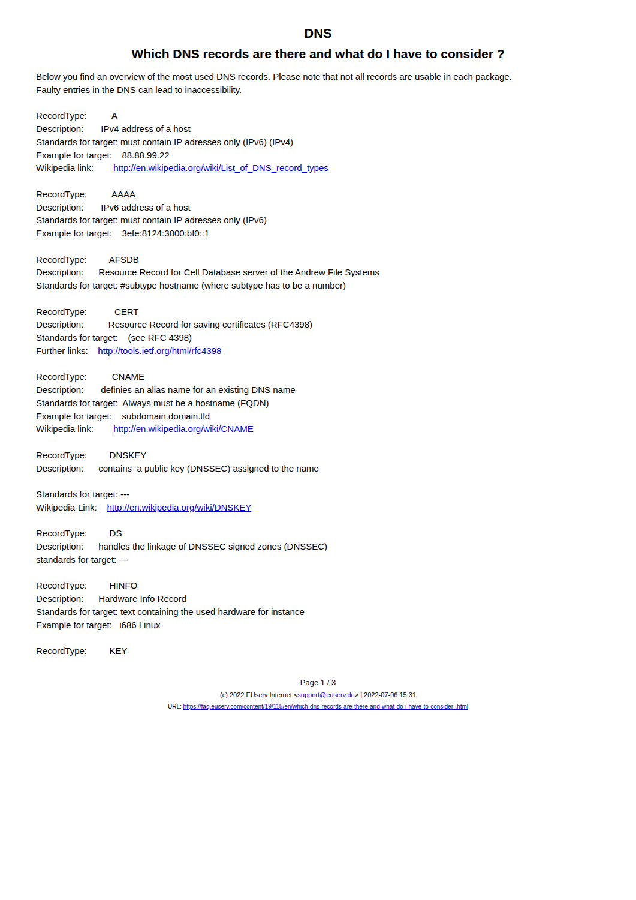DNS
Which DNS records are there and what do I have to consider ?
Below you find an overview of the most used DNS records. Please note that not all records are usable in each package.
Faulty entries in the DNS can lead to inaccessibility.
RecordType: A
Description: IPv4 address of a host
Standards for target: must contain IP adresses only (IPv6) (IPv4)
Example for target: 88.88.99.22
Wikipedia link: http://en.wikipedia.org/wiki/List_of_DNS_record_types
RecordType: AAAA
Description: IPv6 address of a host
Standards for target: must contain IP adresses only (IPv6)
Example for target: 3efe:8124:3000:bf0::1
RecordType: AFSDB
Description: Resource Record for Cell Database server of the Andrew File Systems
Standards for target: #subtype hostname (where subtype has to be a number)
RecordType: CERT
Description: Resource Record for saving certificates (RFC4398)
Standards for target: (see RFC 4398)
Further links: http://tools.ietf.org/html/rfc4398
RecordType: CNAME
Description: definies an alias name for an existing DNS name
Standards for target: Always must be a hostname (FQDN)
Example for target: subdomain.domain.tld
Wikipedia link: http://en.wikipedia.org/wiki/CNAME
RecordType: DNSKEY
Description: contains a public key (DNSSEC) assigned to the name
Standards for target: ---
Wikipedia-Link: http://en.wikipedia.org/wiki/DNSKEY
RecordType: DS
Description: handles the linkage of DNSSEC signed zones (DNSSEC)
standards for target: ---
RecordType: HINFO
Description: Hardware Info Record
Standards for target: text containing the used hardware for instance
Example for target: i686 Linux
RecordType: KEY
Page 1 / 3
(c) 2022 EUserv Internet <support@euserv.de> | 2022-07-06 15:31
URL: https://faq.euserv.com/content/19/115/en/which-dns-records-are-there-and-what-do-i-have-to-consider-.html